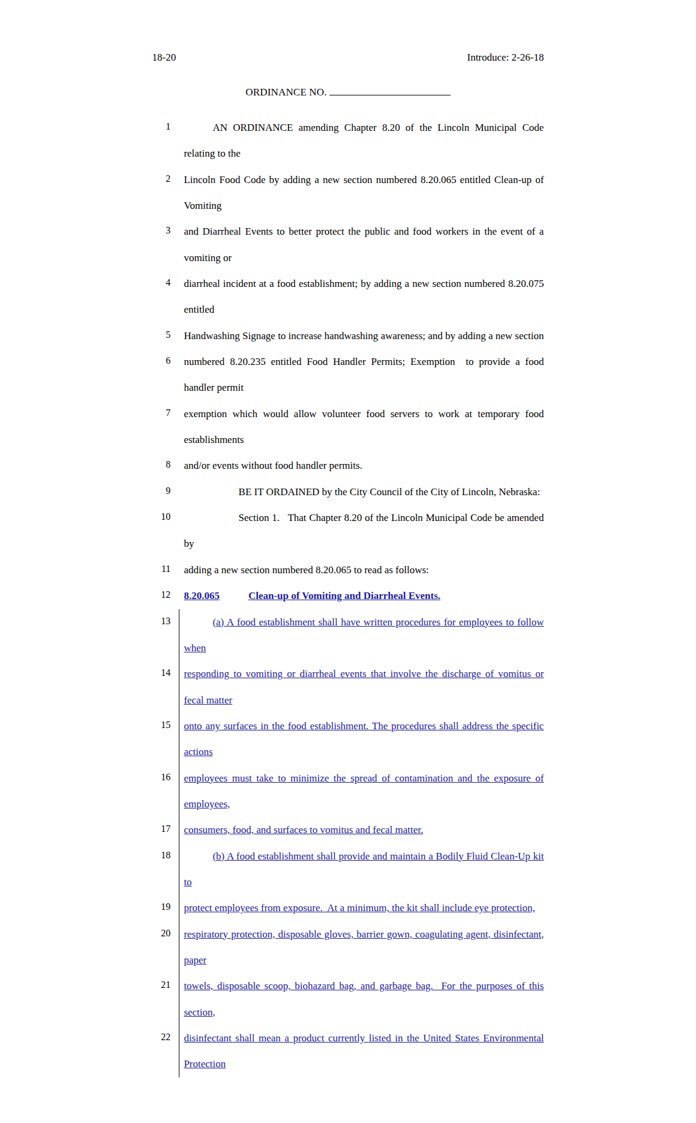18-20
Introduce: 2-26-18
ORDINANCE NO.
AN ORDINANCE amending Chapter 8.20 of the Lincoln Municipal Code relating to the
Lincoln Food Code by adding a new section numbered 8.20.065 entitled Clean-up of Vomiting
and Diarrheal Events to better protect the public and food workers in the event of a vomiting or
diarrheal incident at a food establishment; by adding a new section numbered 8.20.075 entitled
Handwashing Signage to increase handwashing awareness; and by adding a new section
numbered 8.20.235 entitled Food Handler Permits; Exemption to provide a food handler permit
exemption which would allow volunteer food servers to work at temporary food establishments
and/or events without food handler permits.
BE IT ORDAINED by the City Council of the City of Lincoln, Nebraska:
Section 1. That Chapter 8.20 of the Lincoln Municipal Code be amended by
adding a new section numbered 8.20.065 to read as follows:
8.20.065 Clean-up of Vomiting and Diarrheal Events.
(a) A food establishment shall have written procedures for employees to follow when
responding to vomiting or diarrheal events that involve the discharge of vomitus or fecal matter
onto any surfaces in the food establishment. The procedures shall address the specific actions
employees must take to minimize the spread of contamination and the exposure of employees,
consumers, food, and surfaces to vomitus and fecal matter.
(b) A food establishment shall provide and maintain a Bodily Fluid Clean-Up kit to
protect employees from exposure. At a minimum, the kit shall include eye protection,
respiratory protection, disposable gloves, barrier gown, coagulating agent, disinfectant, paper
towels, disposable scoop, biohazard bag, and garbage bag. For the purposes of this section,
disinfectant shall mean a product currently listed in the United States Environmental Protection